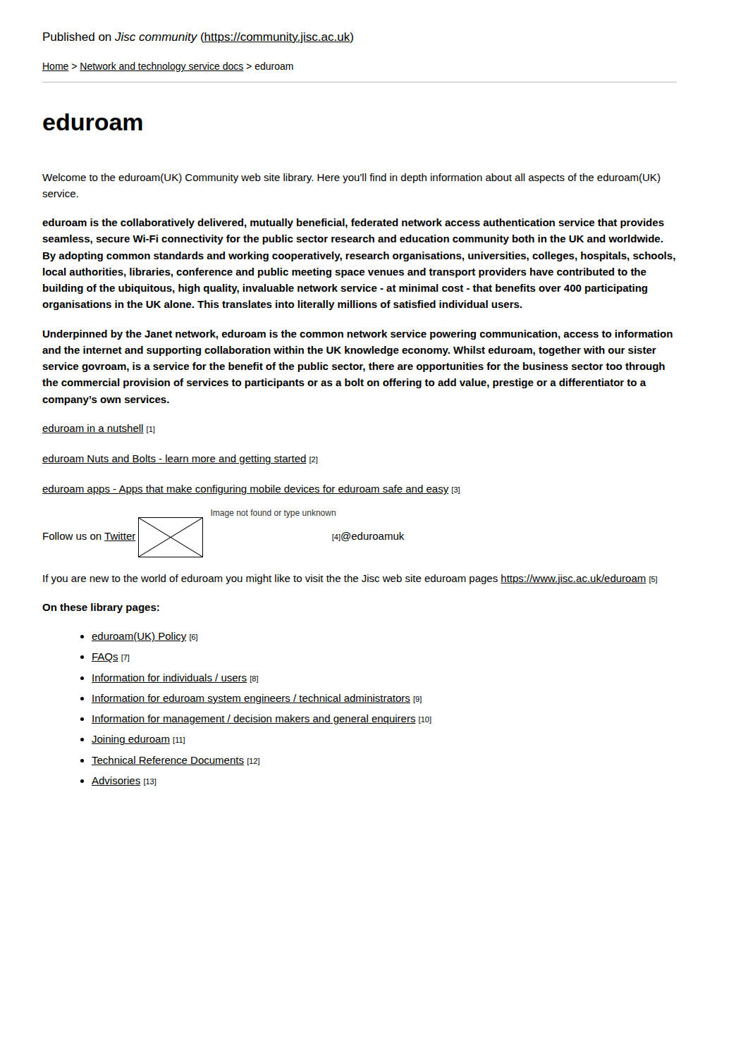Published on Jisc community (https://community.jisc.ac.uk)
Home > Network and technology service docs > eduroam
eduroam
Welcome to the eduroam(UK) Community web site library. Here you'll find in depth information about all aspects of the eduroam(UK) service.
eduroam is the collaboratively delivered, mutually beneficial, federated network access authentication service that provides seamless, secure Wi-Fi connectivity for the public sector research and education community both in the UK and worldwide. By adopting common standards and working cooperatively, research organisations, universities, colleges, hospitals, schools, local authorities, libraries, conference and public meeting space venues and transport providers have contributed to the building of the ubiquitous, high quality, invaluable network service - at minimal cost - that benefits over 400 participating organisations in the UK alone. This translates into literally millions of satisfied individual users.
Underpinned by the Janet network, eduroam is the common network service powering communication, access to information and the internet and supporting collaboration within the UK knowledge economy. Whilst eduroam, together with our sister service govroam, is a service for the benefit of the public sector, there are opportunities for the business sector too through the commercial provision of services to participants or as a bolt on offering to add value, prestige or a differentiator to a company’s own services.
eduroam in a nutshell [1]
eduroam Nuts and Bolts - learn more and getting started [2]
eduroam apps - Apps that make configuring mobile devices for eduroam safe and easy [3]
Follow us on Twitter Image not found or type unknown [4]@eduroamuk
If you are new to the world of eduroam you might like to visit the the Jisc web site eduroam pages https://www.jisc.ac.uk/eduroam [5]
On these library pages:
eduroam(UK) Policy [6]
FAQs [7]
Information for individuals / users [8]
Information for eduroam system engineers / technical administrators [9]
Information for management / decision makers and general enquirers [10]
Joining eduroam [11]
Technical Reference Documents [12]
Advisories [13]